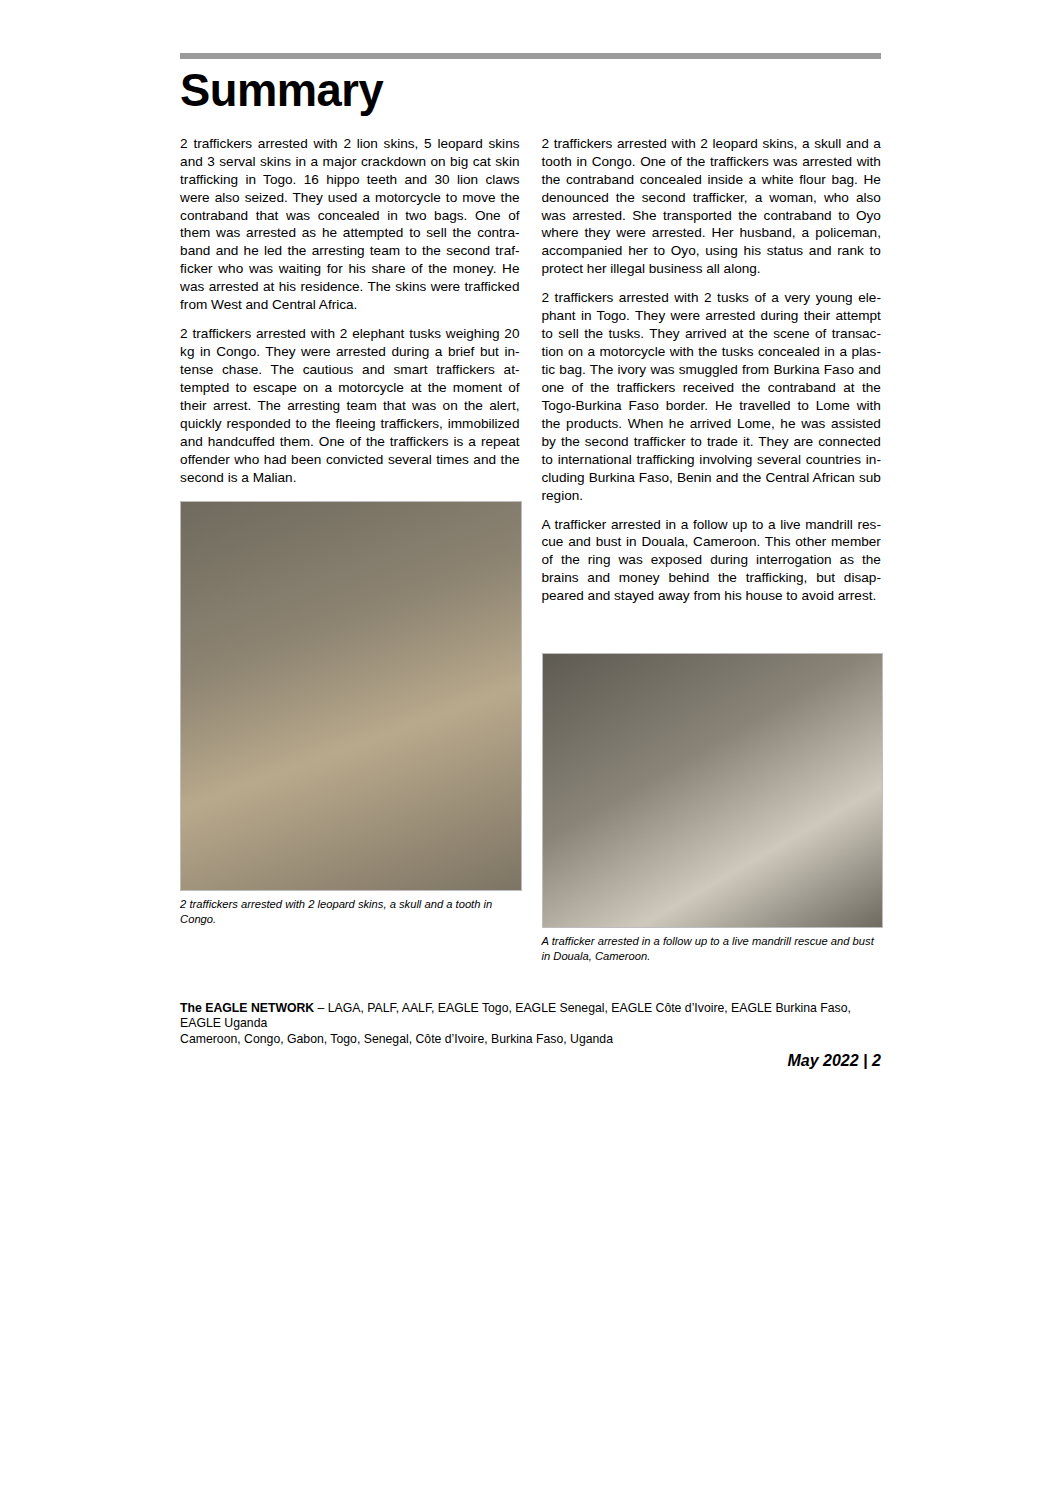Summary
2 traffickers arrested with 2 lion skins, 5 leopard skins and 3 serval skins in a major crackdown on big cat skin trafficking in Togo. 16 hippo teeth and 30 lion claws were also seized. They used a motorcycle to move the contraband that was concealed in two bags. One of them was arrested as he attempted to sell the contraband and he led the arresting team to the second trafficker who was waiting for his share of the money. He was arrested at his residence. The skins were trafficked from West and Central Africa.
2 traffickers arrested with 2 elephant tusks weighing 20 kg in Congo. They were arrested during a brief but intense chase. The cautious and smart traffickers attempted to escape on a motorcycle at the moment of their arrest. The arresting team that was on the alert, quickly responded to the fleeing traffickers, immobilized and handcuffed them. One of the traffickers is a repeat offender who had been convicted several times and the second is a Malian.
2 traffickers arrested with 2 leopard skins, a skull and a tooth in Congo.
2 traffickers arrested with 2 leopard skins, a skull and a tooth in Congo. One of the traffickers was arrested with the contraband concealed inside a white flour bag. He denounced the second trafficker, a woman, who also was arrested. She transported the contraband to Oyo where they were arrested. Her husband, a policeman, accompanied her to Oyo, using his status and rank to protect her illegal business all along.
2 traffickers arrested with 2 tusks of a very young elephant in Togo. They were arrested during their attempt to sell the tusks. They arrived at the scene of transaction on a motorcycle with the tusks concealed in a plastic bag. The ivory was smuggled from Burkina Faso and one of the traffickers received the contraband at the Togo-Burkina Faso border. He travelled to Lome with the products. When he arrived Lome, he was assisted by the second trafficker to trade it. They are connected to international trafficking involving several countries including Burkina Faso, Benin and the Central African sub region.
A trafficker arrested in a follow up to a live mandrill rescue and bust in Douala, Cameroon. This other member of the ring was exposed during interrogation as the brains and money behind the trafficking, but disappeared and stayed away from his house to avoid arrest.
A trafficker arrested in a follow up to a live mandrill rescue and bust in Douala, Cameroon.
The EAGLE NETWORK – LAGA, PALF, AALF, EAGLE Togo, EAGLE Senegal, EAGLE Côte d’Ivoire, EAGLE Burkina Faso, EAGLE Uganda
Cameroon, Congo, Gabon, Togo, Senegal, Côte d’Ivoire, Burkina Faso, Uganda
May 2022 | 2